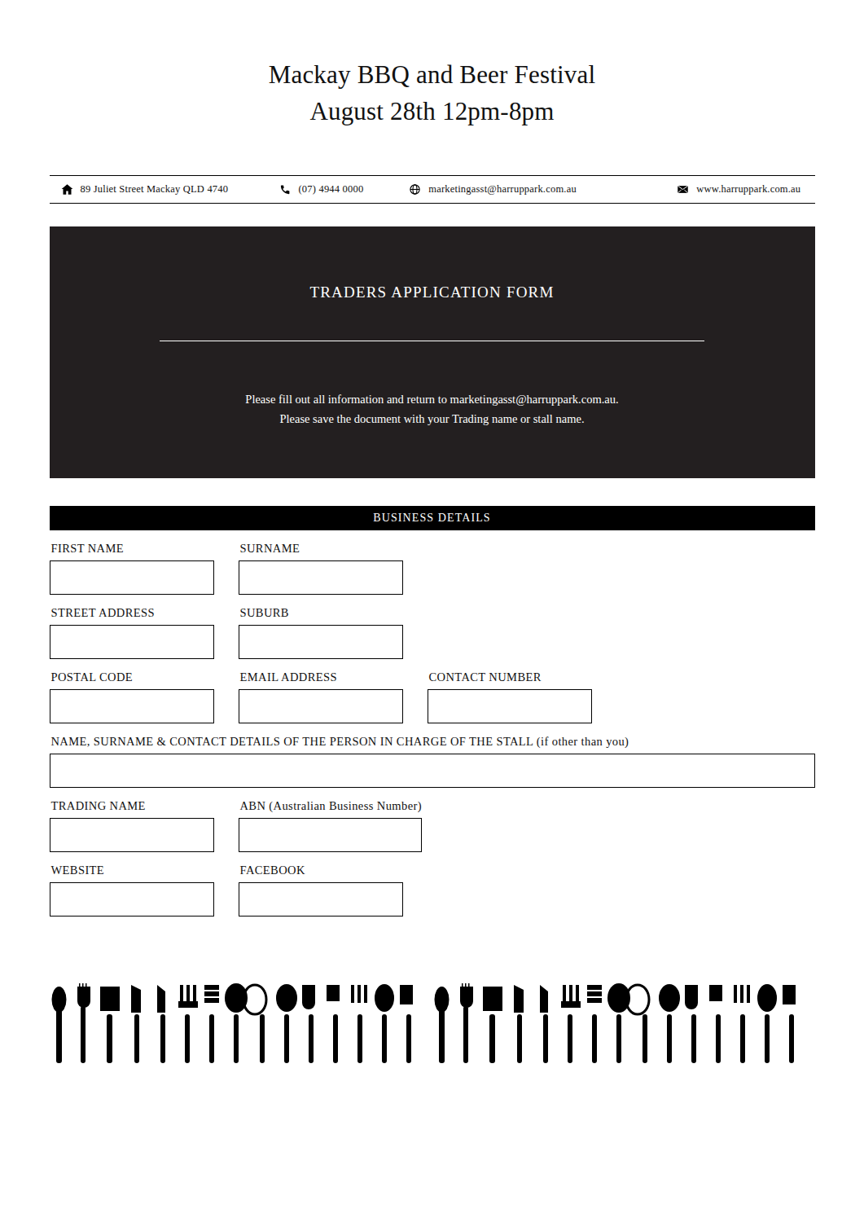Mackay BBQ and Beer Festival August 28th 12pm-8pm
89 Juliet Street Mackay QLD 4740
(07) 4944 0000
marketingasst@harruppark.com.au
www.harruppark.com.au
TRADERS APPLICATION FORM
Please fill out all information and return to marketingasst@harruppark.com.au.
Please save the document with your Trading name or stall name.
BUSINESS DETAILS
FIRST NAME
SURNAME
STREET ADDRESS
SUBURB
POSTAL CODE
EMAIL ADDRESS
CONTACT NUMBER
NAME, SURNAME & CONTACT DETAILS OF THE PERSON IN CHARGE OF THE STALL (if other than you)
TRADING NAME
ABN (Australian Business Number)
WEBSITE
FACEBOOK